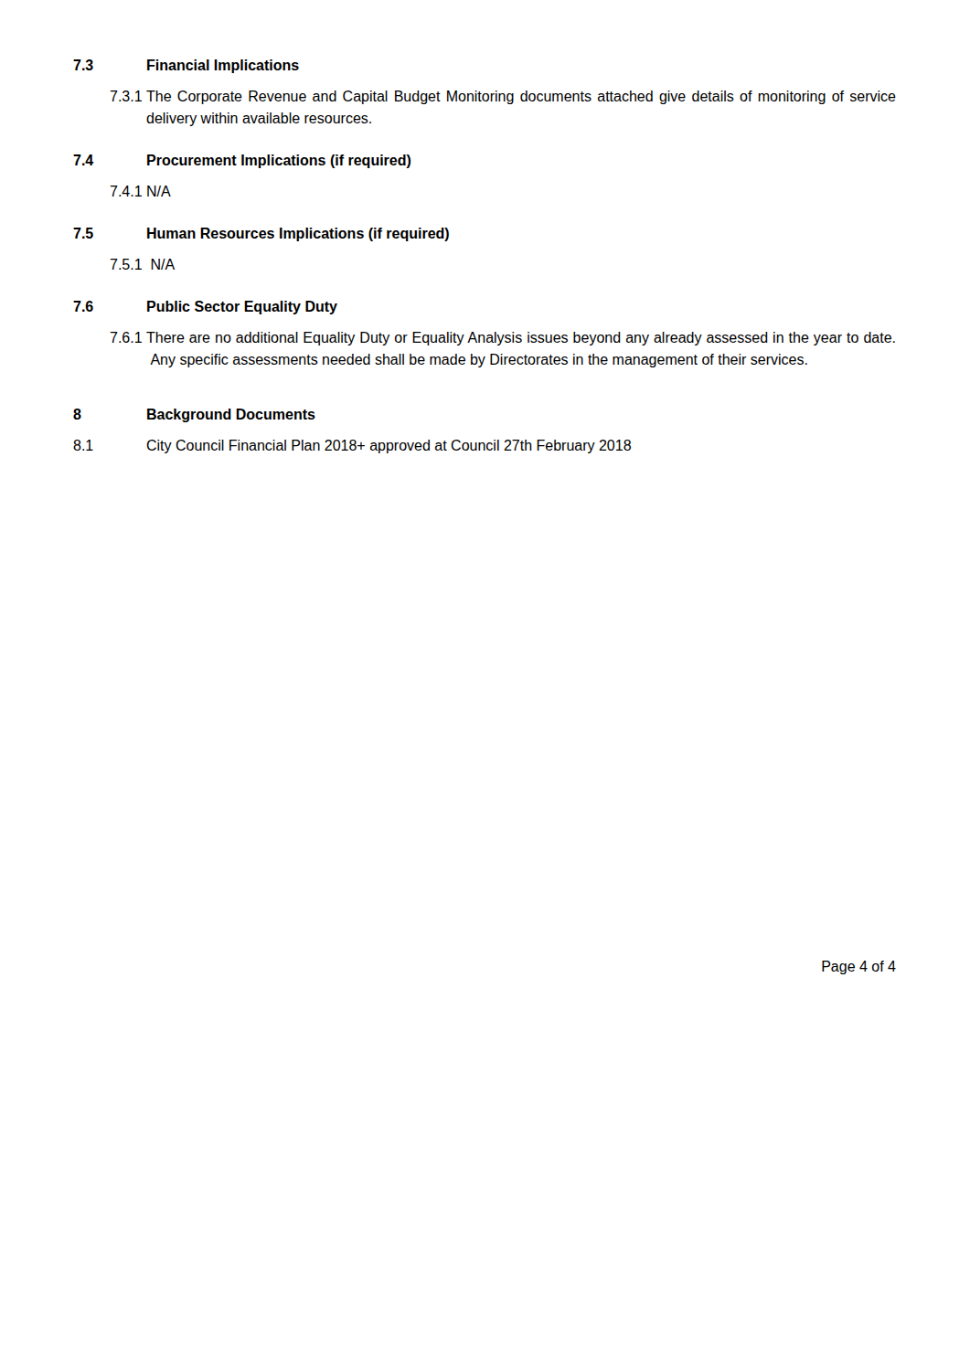7.3 Financial Implications
7.3.1 The Corporate Revenue and Capital Budget Monitoring documents attached give details of monitoring of service delivery within available resources.
7.4 Procurement Implications (if required)
7.4.1 N/A
7.5 Human Resources Implications (if required)
7.5.1 N/A
7.6 Public Sector Equality Duty
7.6.1 There are no additional Equality Duty or Equality Analysis issues beyond any already assessed in the year to date. Any specific assessments needed shall be made by Directorates in the management of their services.
8 Background Documents
8.1 City Council Financial Plan 2018+ approved at Council 27th February 2018
Page 4 of 4